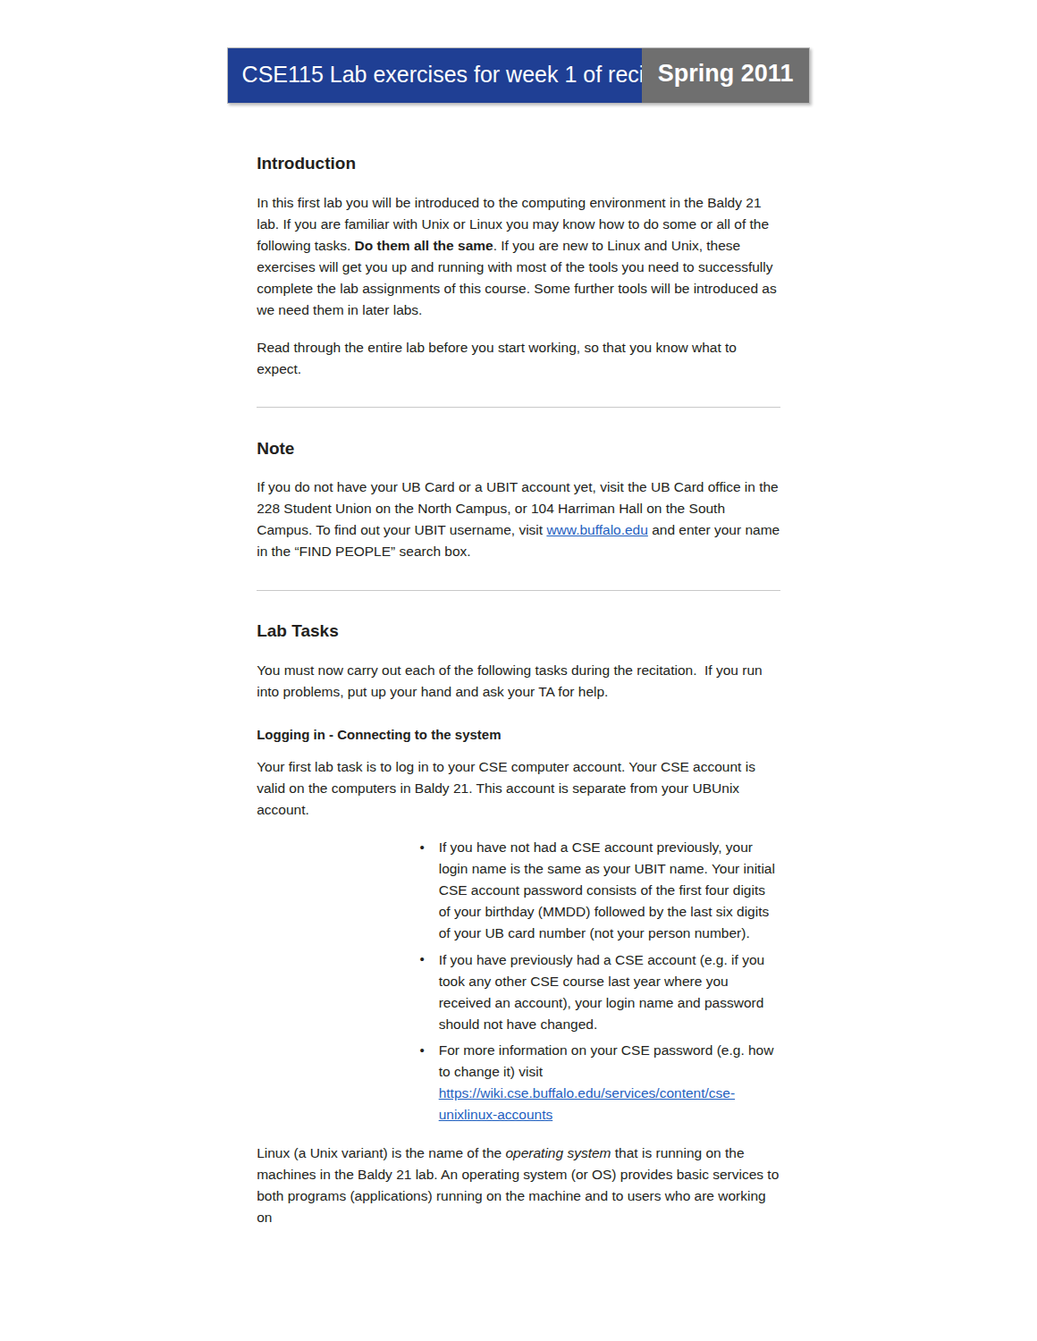CSE115 Lab exercises for week 1 of recitations
Spring 2011
Introduction
In this first lab you will be introduced to the computing environment in the Baldy 21 lab. If you are familiar with Unix or Linux you may know how to do some or all of the following tasks. Do them all the same. If you are new to Linux and Unix, these exercises will get you up and running with most of the tools you need to successfully complete the lab assignments of this course. Some further tools will be introduced as we need them in later labs.
Read through the entire lab before you start working, so that you know what to expect.
Note
If you do not have your UB Card or a UBIT account yet, visit the UB Card office in the 228 Student Union on the North Campus, or 104 Harriman Hall on the South Campus. To find out your UBIT username, visit www.buffalo.edu and enter your name in the “FIND PEOPLE” search box.
Lab Tasks
You must now carry out each of the following tasks during the recitation. If you run into problems, put up your hand and ask your TA for help.
Logging in - Connecting to the system
Your first lab task is to log in to your CSE computer account. Your CSE account is valid on the computers in Baldy 21. This account is separate from your UBUnix account.
If you have not had a CSE account previously, your login name is the same as your UBIT name. Your initial CSE account password consists of the first four digits of your birthday (MMDD) followed by the last six digits of your UB card number (not your person number).
If you have previously had a CSE account (e.g. if you took any other CSE course last year where you received an account), your login name and password should not have changed.
For more information on your CSE password (e.g. how to change it) visit https://wiki.cse.buffalo.edu/services/content/cse-unixlinux-accounts
Linux (a Unix variant) is the name of the operating system that is running on the machines in the Baldy 21 lab. An operating system (or OS) provides basic services to both programs (applications) running on the machine and to users who are working on